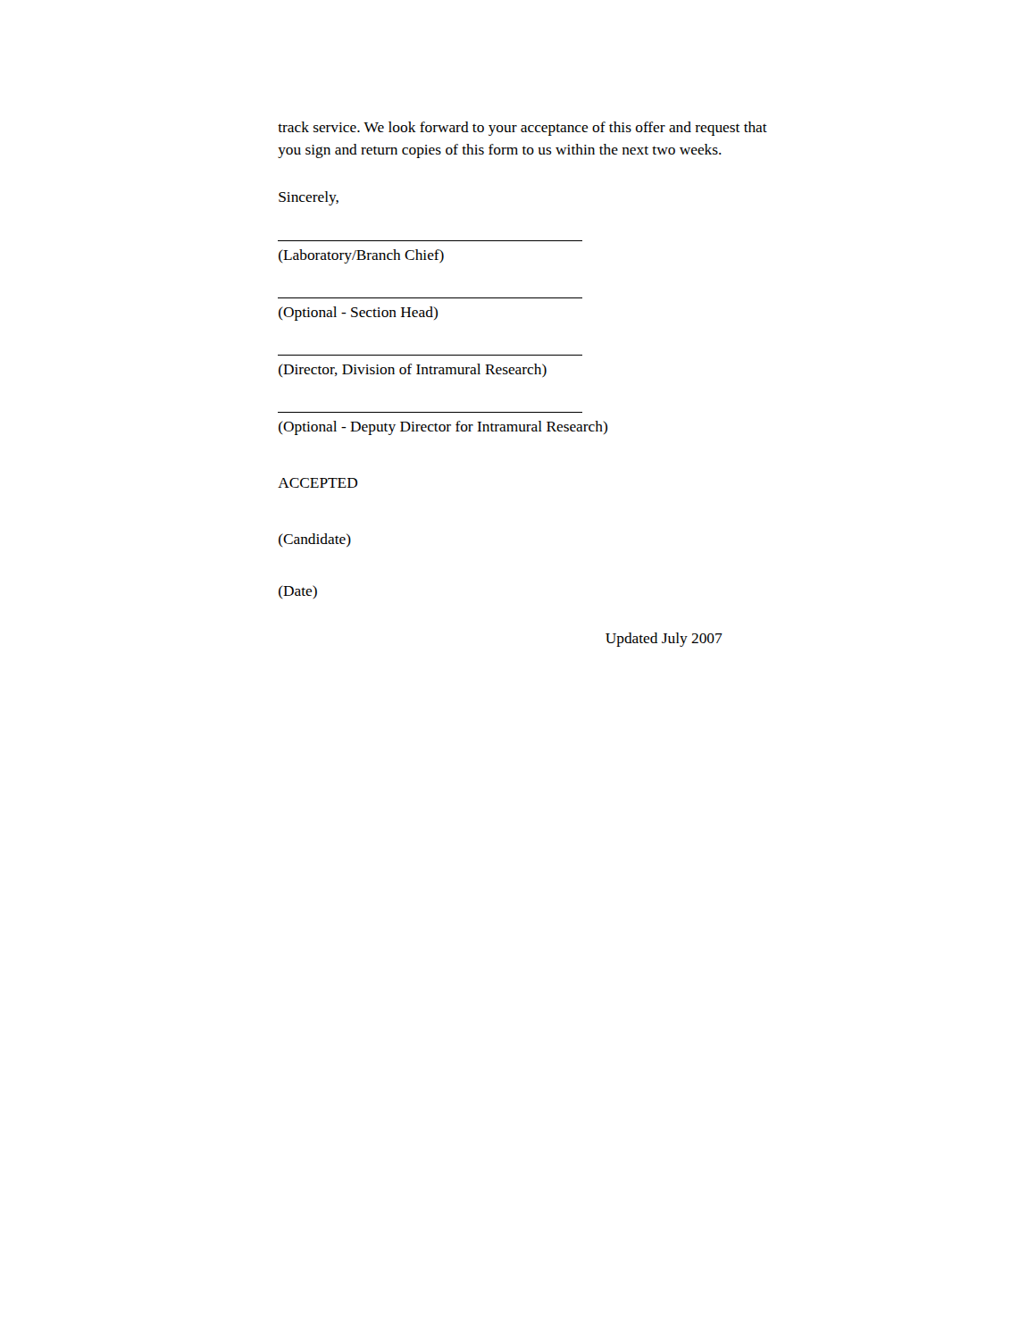track service. We look forward to your acceptance of this offer and request that you sign and return copies of this form to us within the next two weeks.
Sincerely,
(Laboratory/Branch Chief)
(Optional - Section Head)
(Director, Division of Intramural Research)
(Optional - Deputy Director for Intramural Research)
ACCEPTED
(Candidate)
(Date)
Updated July 2007